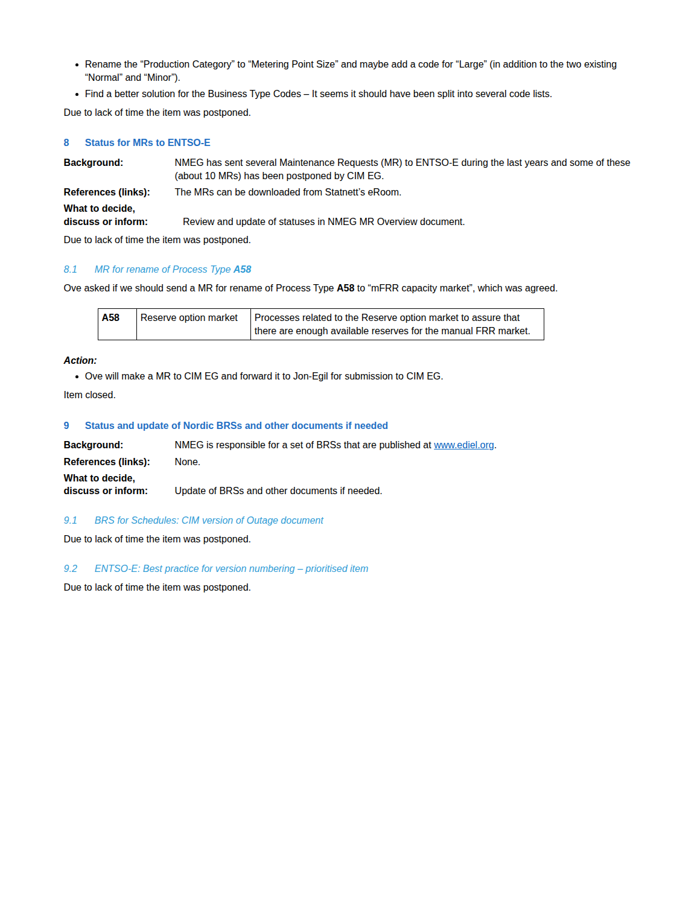Rename the “Production Category” to “Metering Point Size” and maybe add a code for “Large” (in addition to the two existing “Normal” and “Minor”).
Find a better solution for the Business Type Codes – It seems it should have been split into several code lists.
Due to lack of time the item was postponed.
8 Status for MRs to ENTSO-E
Background:
NMEG has sent several Maintenance Requests (MR) to ENTSO-E during the last years and some of these (about 10 MRs) has been postponed by CIM EG.
References (links):
The MRs can be downloaded from Statnett’s eRoom.
What to decide,
discuss or inform:
Review and update of statuses in NMEG MR Overview document.
Due to lack of time the item was postponed.
8.1 MR for rename of Process Type A58
Ove asked if we should send a MR for rename of Process Type A58 to “mFRR capacity market”, which was agreed.
| A58 | Reserve option market | Processes related to the Reserve option market to assure that there are enough available reserves for the manual FRR market. |
Action:
Ove will make a MR to CIM EG and forward it to Jon-Egil for submission to CIM EG.
Item closed.
9 Status and update of Nordic BRSs and other documents if needed
Background:
NMEG is responsible for a set of BRSs that are published at www.ediel.org.
References (links):
None.
What to decide,
discuss or inform:
Update of BRSs and other documents if needed.
9.1 BRS for Schedules: CIM version of Outage document
Due to lack of time the item was postponed.
9.2 ENTSO-E: Best practice for version numbering – prioritised item
Due to lack of time the item was postponed.